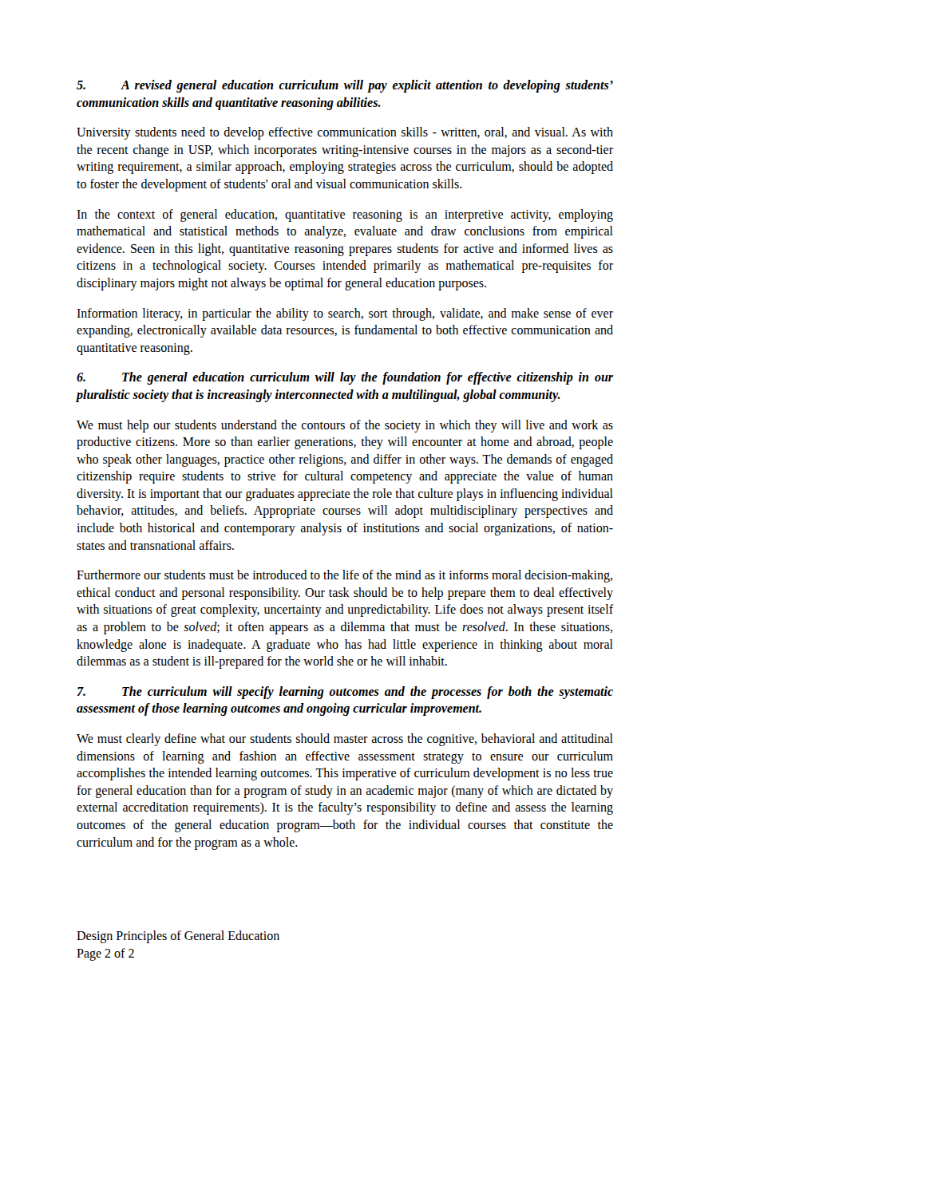5. A revised general education curriculum will pay explicit attention to developing students’ communication skills and quantitative reasoning abilities.
University students need to develop effective communication skills - written, oral, and visual. As with the recent change in USP, which incorporates writing-intensive courses in the majors as a second-tier writing requirement, a similar approach, employing strategies across the curriculum, should be adopted to foster the development of students' oral and visual communication skills.
In the context of general education, quantitative reasoning is an interpretive activity, employing mathematical and statistical methods to analyze, evaluate and draw conclusions from empirical evidence. Seen in this light, quantitative reasoning prepares students for active and informed lives as citizens in a technological society. Courses intended primarily as mathematical pre-requisites for disciplinary majors might not always be optimal for general education purposes.
Information literacy, in particular the ability to search, sort through, validate, and make sense of ever expanding, electronically available data resources, is fundamental to both effective communication and quantitative reasoning.
6. The general education curriculum will lay the foundation for effective citizenship in our pluralistic society that is increasingly interconnected with a multilingual, global community.
We must help our students understand the contours of the society in which they will live and work as productive citizens. More so than earlier generations, they will encounter at home and abroad, people who speak other languages, practice other religions, and differ in other ways. The demands of engaged citizenship require students to strive for cultural competency and appreciate the value of human diversity. It is important that our graduates appreciate the role that culture plays in influencing individual behavior, attitudes, and beliefs. Appropriate courses will adopt multidisciplinary perspectives and include both historical and contemporary analysis of institutions and social organizations, of nation-states and transnational affairs.
Furthermore our students must be introduced to the life of the mind as it informs moral decision-making, ethical conduct and personal responsibility. Our task should be to help prepare them to deal effectively with situations of great complexity, uncertainty and unpredictability. Life does not always present itself as a problem to be solved; it often appears as a dilemma that must be resolved. In these situations, knowledge alone is inadequate. A graduate who has had little experience in thinking about moral dilemmas as a student is ill-prepared for the world she or he will inhabit.
7. The curriculum will specify learning outcomes and the processes for both the systematic assessment of those learning outcomes and ongoing curricular improvement.
We must clearly define what our students should master across the cognitive, behavioral and attitudinal dimensions of learning and fashion an effective assessment strategy to ensure our curriculum accomplishes the intended learning outcomes. This imperative of curriculum development is no less true for general education than for a program of study in an academic major (many of which are dictated by external accreditation requirements). It is the faculty’s responsibility to define and assess the learning outcomes of the general education program—both for the individual courses that constitute the curriculum and for the program as a whole.
Design Principles of General Education
Page 2 of 2